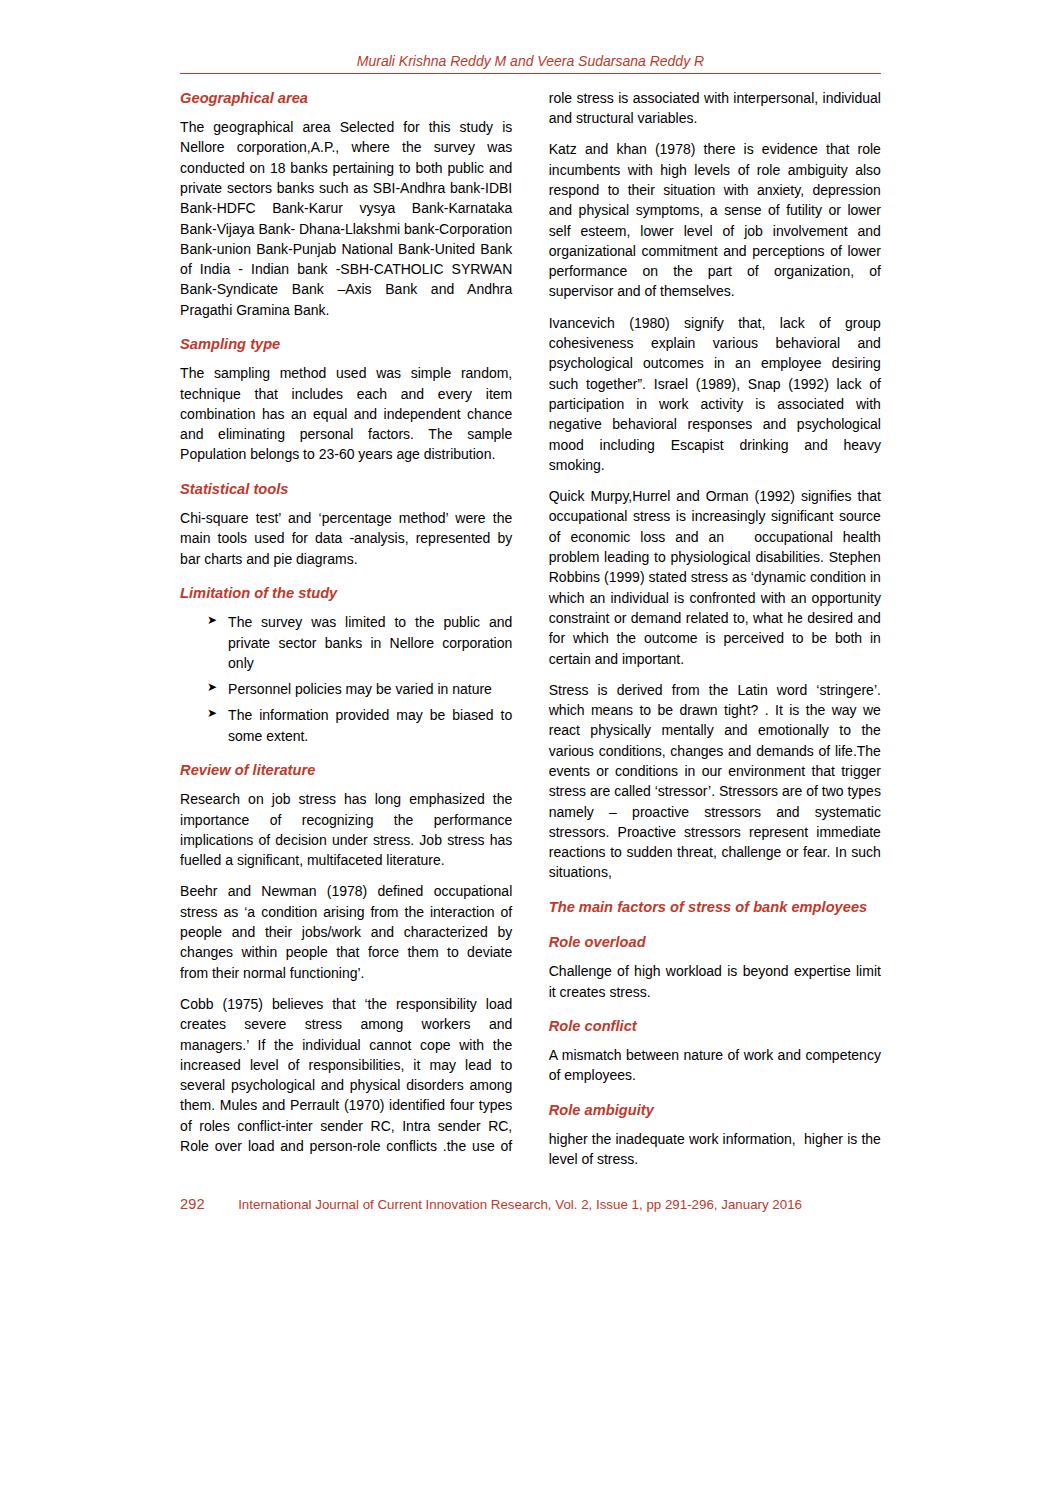Murali Krishna Reddy M and Veera Sudarsana Reddy R
Geographical area
The geographical area Selected for this study is Nellore corporation,A.P., where the survey was conducted on 18 banks pertaining to both public and private sectors banks such as SBI-Andhra bank-IDBI Bank-HDFC Bank-Karur vysya Bank-Karnataka Bank-Vijaya Bank- Dhana-Llakshmi bank-Corporation Bank-union Bank-Punjab National Bank-United Bank of India - Indian bank -SBH-CATHOLIC SYRWAN Bank-Syndicate Bank –Axis Bank and Andhra Pragathi Gramina Bank.
Sampling type
The sampling method used was simple random, technique that includes each and every item combination has an equal and independent chance and eliminating personal factors. The sample Population belongs to 23-60 years age distribution.
Statistical tools
Chi-square test’ and ‘percentage method’ were the main tools used for data -analysis, represented by bar charts and pie diagrams.
Limitation of the study
The survey was limited to the public and private sector banks in Nellore corporation only
Personnel policies may be varied in nature
The information provided may be biased to some extent.
Review of literature
Research on job stress has long emphasized the importance of recognizing the performance implications of decision under stress. Job stress has fuelled a significant, multifaceted literature.
Beehr and Newman (1978) defined occupational stress as ‘a condition arising from the interaction of people and their jobs/work and characterized by changes within people that force them to deviate from their normal functioning’.
Cobb (1975) believes that ‘the responsibility load creates severe stress among workers and managers.’ If the individual cannot cope with the increased level of responsibilities, it may lead to several psychological and physical disorders among them. Mules and Perrault (1970) identified four types of roles conflict-inter sender RC, Intra sender RC, Role over load and person-role conflicts .the use of role stress is associated with interpersonal, individual and structural variables.
Katz and khan (1978) there is evidence that role incumbents with high levels of role ambiguity also respond to their situation with anxiety, depression and physical symptoms, a sense of futility or lower self esteem, lower level of job involvement and organizational commitment and perceptions of lower performance on the part of organization, of supervisor and of themselves.
Ivancevich (1980) signify that, lack of group cohesiveness explain various behavioral and psychological outcomes in an employee desiring such together”. Israel (1989), Snap (1992) lack of participation in work activity is associated with negative behavioral responses and psychological mood including Escapist drinking and heavy smoking.
Quick Murpy,Hurrel and Orman (1992) signifies that occupational stress is increasingly significant source of economic loss and an occupational health problem leading to physiological disabilities. Stephen Robbins (1999) stated stress as ‘dynamic condition in which an individual is confronted with an opportunity constraint or demand related to, what he desired and for which the outcome is perceived to be both in certain and important.
Stress is derived from the Latin word ‘stringere’. which means to be drawn tight? . It is the way we react physically mentally and emotionally to the various conditions, changes and demands of life.The events or conditions in our environment that trigger stress are called ‘stressor’. Stressors are of two types namely – proactive stressors and systematic stressors. Proactive stressors represent immediate reactions to sudden threat, challenge or fear. In such situations,
The main factors of stress of bank employees
Role overload
Challenge of high workload is beyond expertise limit it creates stress.
Role conflict
A mismatch between nature of work and competency of employees.
Role ambiguity
higher the inadequate work information, higher is the level of stress.
292 International Journal of Current Innovation Research, Vol. 2, Issue 1, pp 291-296, January 2016